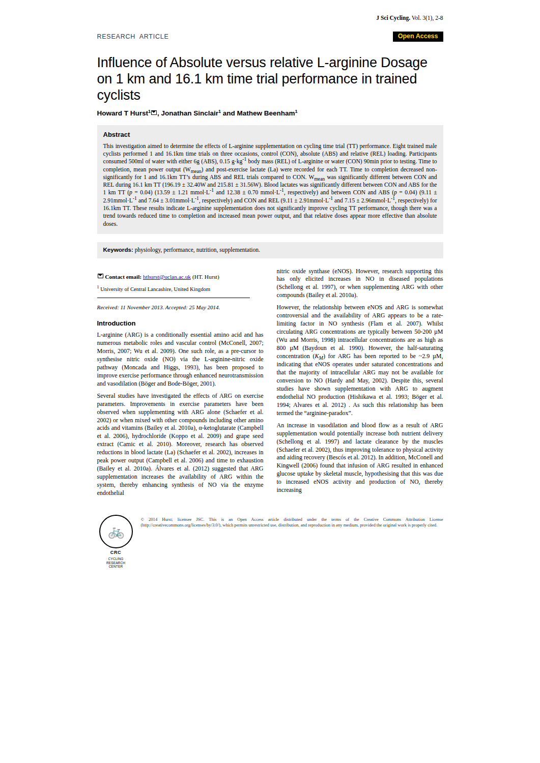J Sci Cycling. Vol. 3(1), 2-8
RESEARCH ARTICLE
Open Access
Influence of Absolute versus relative L-arginine Dosage on 1 km and 16.1 km time trial performance in trained cyclists
Howard T Hurst1 , Jonathan Sinclair1 and Mathew Beenham1
Abstract
This investigation aimed to determine the effects of L-arginine supplementation on cycling time trial (TT) performance. Eight trained male cyclists performed 1 and 16.1km time trials on three occasions, control (CON), absolute (ABS) and relative (REL) loading. Participants consumed 500ml of water with either 6g (ABS), 0.15 g·kg-1 body mass (REL) of L-arginine or water (CON) 90min prior to testing. Time to completion, mean power output (Wmean) and post-exercise lactate (La) were recorded for each TT. Time to completion decreased non-significantly for 1 and 16.1km TT’s during ABS and REL trials compared to CON. Wmean was significantly different between CON and REL during 16.1 km TT (196.19 ± 32.40W and 215.81 ± 31.56W). Blood lactates was significantly different between CON and ABS for the 1 km TT (p = 0.04) (13.59 ± 1.21 mmol·L-1 and 12.38 ± 0.70 mmol·L-1, respectively) and between CON and ABS (p = 0.04) (9.11 ± 2.91mmol·L-1 and 7.64 ± 3.01mmol·L-1, respectively) and CON and REL (9.11 ± 2.91mmol·L-1 and 7.15 ± 2.96mmol·L-1, respectively) for 16.1km TT. These results indicate L-arginine supplementation does not significantly improve cycling TT performance, though there was a trend towards reduced time to completion and increased mean power output, and that relative doses appear more effective than absolute doses.
Keywords: physiology, performance, nutrition, supplementation.
Contact email: hthurst@uclan.ac.uk (HT. Hurst)
1 University of Central Lancashire, United Kingdom
Received: 11 November 2013. Accepted: 25 May 2014.
Introduction
L-arginine (ARG) is a conditionally essential amino acid and has numerous metabolic roles and vascular control (McConell, 2007; Morris, 2007; Wu et al. 2009). One such role, as a pre-cursor to synthesise nitric oxide (NO) via the L-arginine-nitric oxide pathway (Moncada and Higgs, 1993), has been proposed to improve exercise performance through enhanced neurotransmission and vasodilation (Böger and Bode-Böger, 2001).
Several studies have investigated the effects of ARG on exercise parameters. Improvements in exercise parameters have been observed when supplementing with ARG alone (Schaefer et al. 2002) or when mixed with other compounds including other amino acids and vitamins (Bailey et al. 2010a), α-ketoglutarate (Campbell et al. 2006), hydrochloride (Koppo et al. 2009) and grape seed extract (Camic et al. 2010). Moreover, research has observed reductions in blood lactate (La) (Schaefer et al. 2002), increases in peak power output (Campbell et al. 2006) and time to exhaustion (Bailey et al. 2010a). Álvares et al. (2012) suggested that ARG supplementation increases the availability of ARG within the system, thereby enhancing synthesis of NO via the enzyme endothelial
nitric oxide synthase (eNOS). However, research supporting this has only elicited increases in NO in diseased populations (Schellong et al. 1997), or when supplementing ARG with other compounds (Bailey et al. 2010a).
However, the relationship between eNOS and ARG is somewhat controversial and the availability of ARG appears to be a rate-limiting factor in NO synthesis (Flam et al. 2007). Whilst circulating ARG concentrations are typically between 50-200 µM (Wu and Morris, 1998) intracellular concentrations are as high as 800 µM (Baydoun et al. 1990). However, the half-saturating concentration (KM) for ARG has been reported to be ~2.9 µM, indicating that eNOS operates under saturated concentrations and that the majority of intracellular ARG may not be available for conversion to NO (Hardy and May, 2002). Despite this, several studies have shown supplementation with ARG to augment endothelial NO production (Hishikawa et al. 1993; Böger et al. 1994; Alvares et al. 2012) . As such this relationship has been termed the “arginine-paradox”.
An increase in vasodilation and blood flow as a result of ARG supplementation would potentially increase both nutrient delivery (Schellong et al. 1997) and lactate clearance by the muscles (Schaefer et al. 2002), thus improving tolerance to physical activity and aiding recovery (Bescós et al. 2012). In addition, McConell and Kingwell (2006) found that infusion of ARG resulted in enhanced glucose uptake by skeletal muscle, hypothesising that this was due to increased eNOS activity and production of NO, thereby increasing
🚲
CRC
CYCLING
RESEARCH
CENTER
© 2014 Hurst; licensee JSC. This is an Open Access article distributed under the terms of the Creative Commons Attribution License (http://creativecommons.org/licenses/by/3.0/), which permits unrestricted use, distribution, and reproduction in any medium, provided the original work is properly cited.